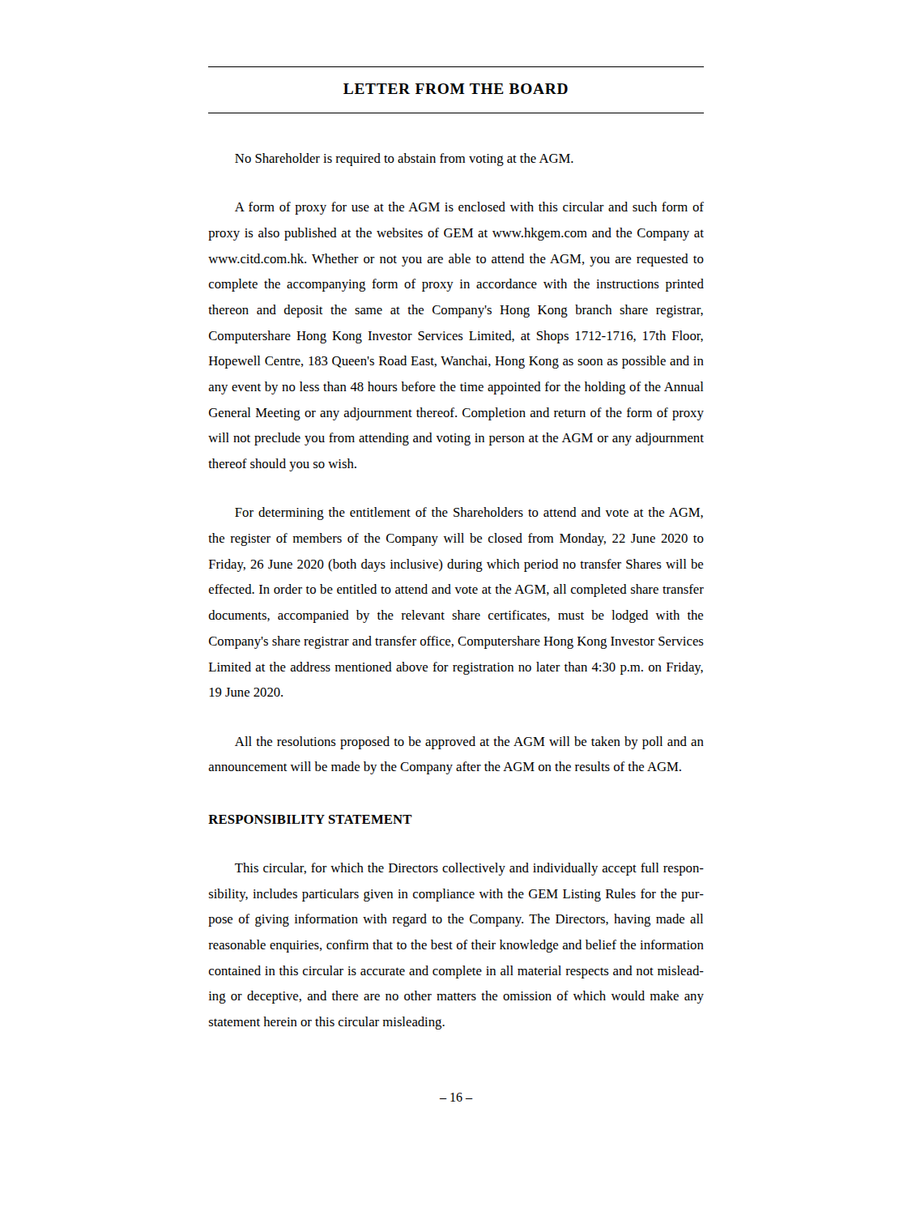LETTER FROM THE BOARD
No Shareholder is required to abstain from voting at the AGM.
A form of proxy for use at the AGM is enclosed with this circular and such form of proxy is also published at the websites of GEM at www.hkgem.com and the Company at www.citd.com.hk. Whether or not you are able to attend the AGM, you are requested to complete the accompanying form of proxy in accordance with the instructions printed thereon and deposit the same at the Company's Hong Kong branch share registrar, Computershare Hong Kong Investor Services Limited, at Shops 1712-1716, 17th Floor, Hopewell Centre, 183 Queen's Road East, Wanchai, Hong Kong as soon as possible and in any event by no less than 48 hours before the time appointed for the holding of the Annual General Meeting or any adjournment thereof. Completion and return of the form of proxy will not preclude you from attending and voting in person at the AGM or any adjournment thereof should you so wish.
For determining the entitlement of the Shareholders to attend and vote at the AGM, the register of members of the Company will be closed from Monday, 22 June 2020 to Friday, 26 June 2020 (both days inclusive) during which period no transfer Shares will be effected. In order to be entitled to attend and vote at the AGM, all completed share transfer documents, accompanied by the relevant share certificates, must be lodged with the Company's share registrar and transfer office, Computershare Hong Kong Investor Services Limited at the address mentioned above for registration no later than 4:30 p.m. on Friday, 19 June 2020.
All the resolutions proposed to be approved at the AGM will be taken by poll and an announcement will be made by the Company after the AGM on the results of the AGM.
RESPONSIBILITY STATEMENT
This circular, for which the Directors collectively and individually accept full responsibility, includes particulars given in compliance with the GEM Listing Rules for the purpose of giving information with regard to the Company. The Directors, having made all reasonable enquiries, confirm that to the best of their knowledge and belief the information contained in this circular is accurate and complete in all material respects and not misleading or deceptive, and there are no other matters the omission of which would make any statement herein or this circular misleading.
– 16 –